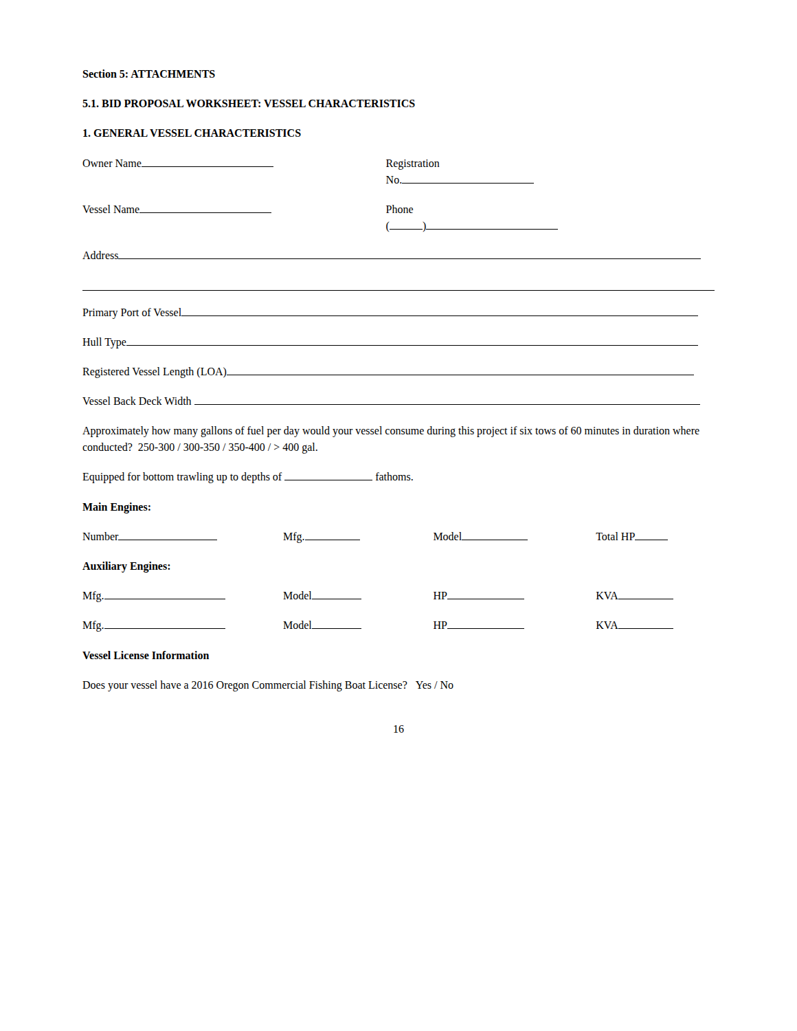Section 5: ATTACHMENTS
5.1. BID PROPOSAL WORKSHEET: VESSEL CHARACTERISTICS
1. GENERAL VESSEL CHARACTERISTICS
Owner Name
Registration
No.
Vessel Name
Phone
( )
Address
Primary Port of Vessel
Hull Type
Registered Vessel Length (LOA)
Vessel Back Deck Width
Approximately how many gallons of fuel per day would your vessel consume during this project if six tows of 60 minutes in duration where conducted? 250-300 / 300-350 / 350-400 / > 400 gal.
Equipped for bottom trawling up to depths of fathoms.
Main Engines:
Number Mfg. Model Total HP
Auxiliary Engines:
Mfg. Model HP KVA
Mfg. Model HP KVA
Vessel License Information
Does your vessel have a 2016 Oregon Commercial Fishing Boat License? Yes / No
16